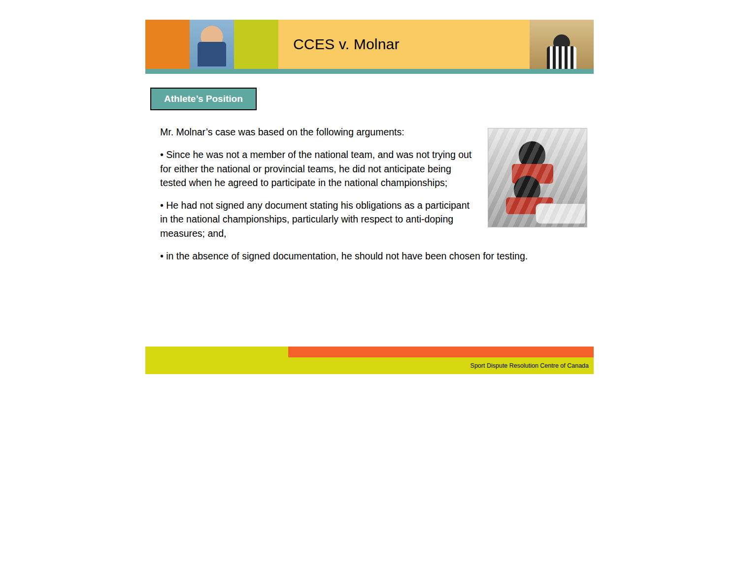CCES v. Molnar
Athlete’s Position
Mr. Molnar’s case was based on the following arguments:
Since he was not a member of the national team, and was not trying out for either the national or provincial teams, he did not anticipate being tested when he agreed to participate in the national championships;
He had not signed any document stating his obligations as a participant in the national championships, particularly with respect to anti-doping measures; and,
in the absence of signed documentation, he should not have been chosen for testing.
Sport Dispute Resolution Centre of Canada